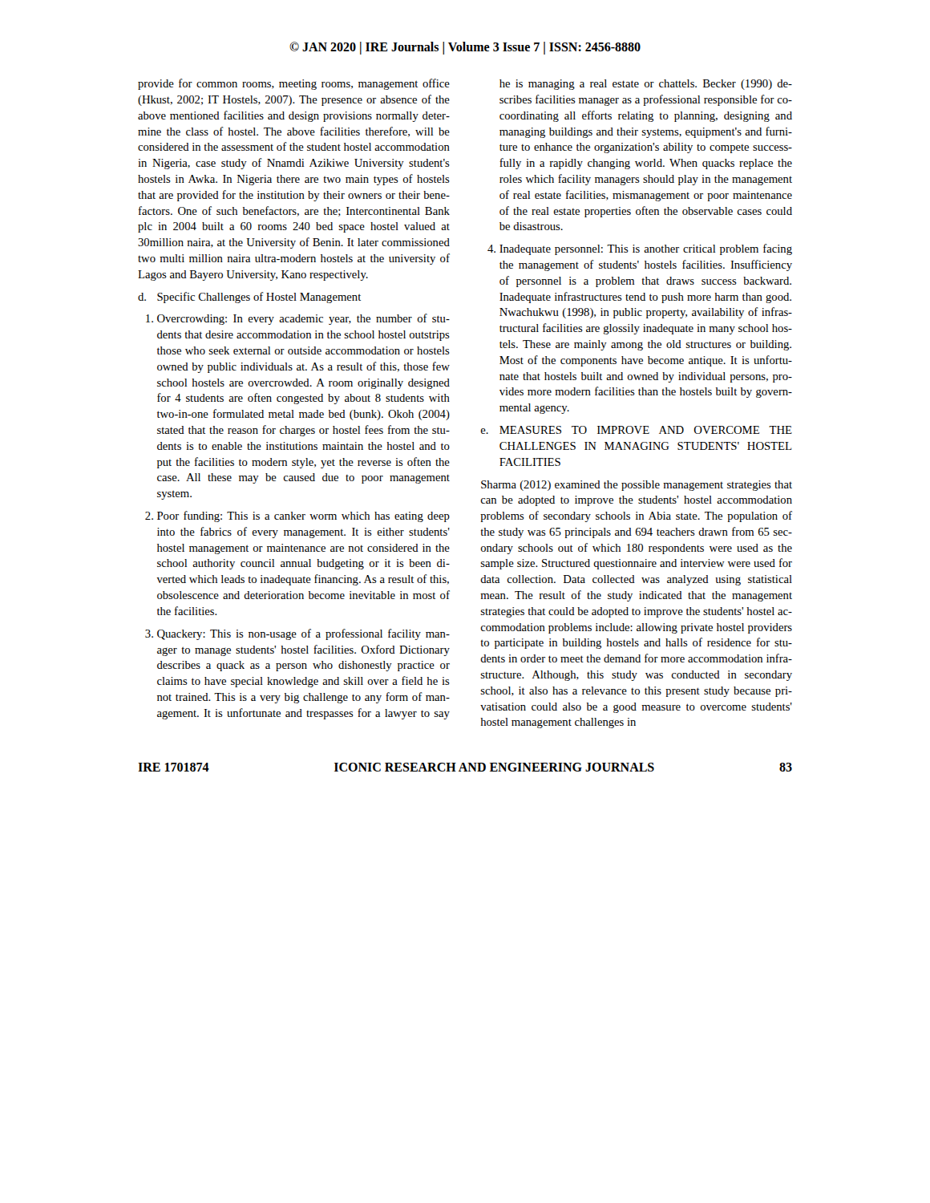© JAN 2020 | IRE Journals | Volume 3 Issue 7 | ISSN: 2456-8880
provide for common rooms, meeting rooms, management office (Hkust, 2002; IT Hostels, 2007). The presence or absence of the above mentioned facilities and design provisions normally determine the class of hostel. The above facilities therefore, will be considered in the assessment of the student hostel accommodation in Nigeria, case study of Nnamdi Azikiwe University student's hostels in Awka. In Nigeria there are two main types of hostels that are provided for the institution by their owners or their benefactors. One of such benefactors, are the; Intercontinental Bank plc in 2004 built a 60 rooms 240 bed space hostel valued at 30million naira, at the University of Benin. It later commissioned two multi million naira ultra-modern hostels at the university of Lagos and Bayero University, Kano respectively.
d. Specific Challenges of Hostel Management
Overcrowding: In every academic year, the number of students that desire accommodation in the school hostel outstrips those who seek external or outside accommodation or hostels owned by public individuals at. As a result of this, those few school hostels are overcrowded. A room originally designed for 4 students are often congested by about 8 students with two-in-one formulated metal made bed (bunk). Okoh (2004) stated that the reason for charges or hostel fees from the students is to enable the institutions maintain the hostel and to put the facilities to modern style, yet the reverse is often the case. All these may be caused due to poor management system.
Poor funding: This is a canker worm which has eating deep into the fabrics of every management. It is either students' hostel management or maintenance are not considered in the school authority council annual budgeting or it is been diverted which leads to inadequate financing. As a result of this, obsolescence and deterioration become inevitable in most of the facilities.
Quackery: This is non-usage of a professional facility manager to manage students' hostel facilities. Oxford Dictionary describes a quack as a person who dishonestly practice or claims to have special knowledge and skill over a field he is not trained. This is a very big challenge to any form of management. It is unfortunate and trespasses for a lawyer to say he is managing a real estate or chattels. Becker (1990) describes facilities manager as a professional responsible for co-coordinating all efforts relating to planning, designing and managing buildings and their systems, equipment's and furniture to enhance the organization's ability to compete successfully in a rapidly changing world. When quacks replace the roles which facility managers should play in the management of real estate facilities, mismanagement or poor maintenance of the real estate properties often the observable cases could be disastrous.
Inadequate personnel: This is another critical problem facing the management of students' hostels facilities. Insufficiency of personnel is a problem that draws success backward. Inadequate infrastructures tend to push more harm than good. Nwachukwu (1998), in public property, availability of infrastructural facilities are glossily inadequate in many school hostels. These are mainly among the old structures or building. Most of the components have become antique. It is unfortunate that hostels built and owned by individual persons, provides more modern facilities than the hostels built by governmental agency.
e. MEASURES TO IMPROVE AND OVERCOME THE CHALLENGES IN MANAGING STUDENTS' HOSTEL FACILITIES
Sharma (2012) examined the possible management strategies that can be adopted to improve the students' hostel accommodation problems of secondary schools in Abia state. The population of the study was 65 principals and 694 teachers drawn from 65 secondary schools out of which 180 respondents were used as the sample size. Structured questionnaire and interview were used for data collection. Data collected was analyzed using statistical mean. The result of the study indicated that the management strategies that could be adopted to improve the students' hostel accommodation problems include: allowing private hostel providers to participate in building hostels and halls of residence for students in order to meet the demand for more accommodation infrastructure. Although, this study was conducted in secondary school, it also has a relevance to this present study because privatisation could also be a good measure to overcome students' hostel management challenges in
IRE 1701874 ICONIC RESEARCH AND ENGINEERING JOURNALS 83